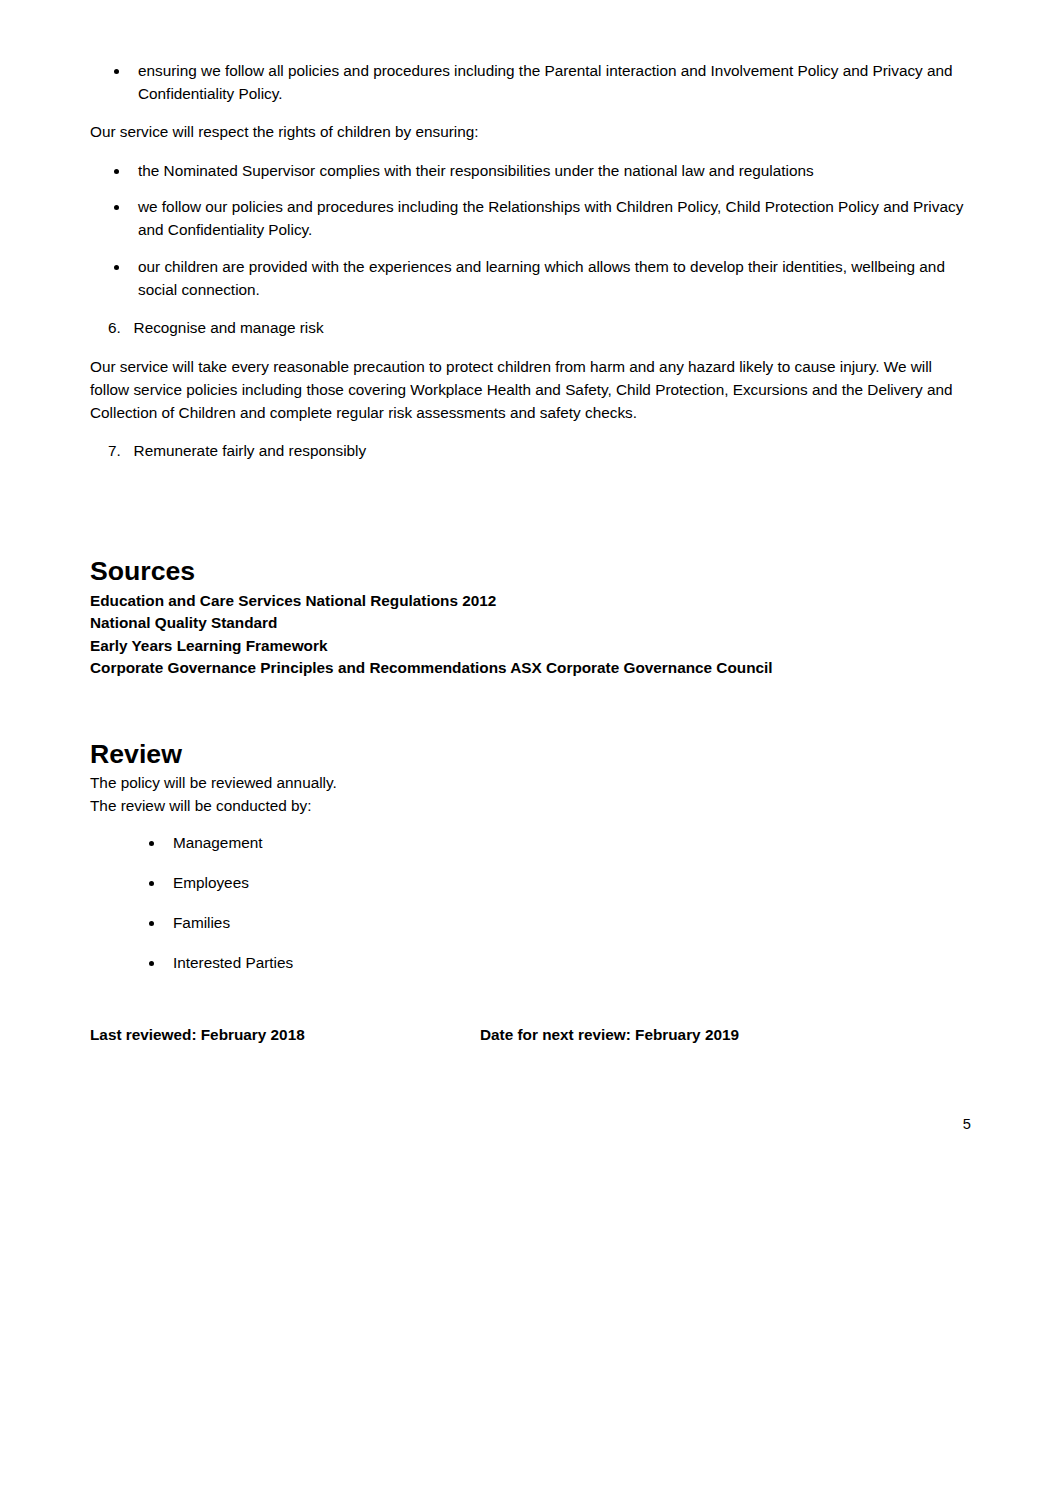ensuring we follow all policies and procedures including the Parental interaction and Involvement Policy and Privacy and Confidentiality Policy.
Our service will respect the rights of children by ensuring:
the Nominated Supervisor complies with their responsibilities under the national law and regulations
we follow our policies and procedures including the Relationships with Children Policy, Child Protection Policy and Privacy and Confidentiality Policy.
our children are provided with the experiences and learning which allows them to develop their identities, wellbeing and social connection.
6. Recognise and manage risk
Our service will take every reasonable precaution to protect children from harm and any hazard likely to cause injury. We will follow service policies including those covering Workplace Health and Safety, Child Protection, Excursions and the Delivery and Collection of Children and complete regular risk assessments and safety checks.
7. Remunerate fairly and responsibly
Sources
Education and Care Services National Regulations 2012
National Quality Standard
Early Years Learning Framework
Corporate Governance Principles and Recommendations ASX Corporate Governance Council
Review
The policy will be reviewed annually.
The review will be conducted by:
Management
Employees
Families
Interested Parties
Last reviewed: February 2018 Date for next review: February 2019
5